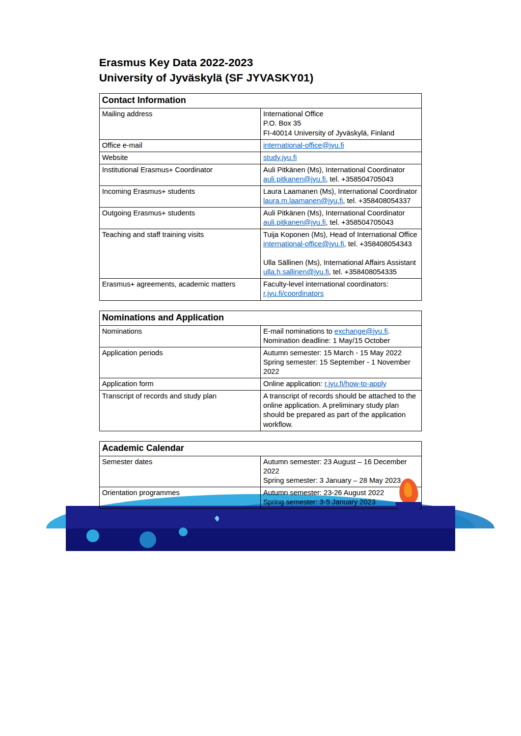Erasmus Key Data 2022-2023
University of Jyväskylä (SF JYVASKY01)
| Contact Information |
| --- |
| Mailing address | International Office P.O. Box 35 FI-40014 University of Jyväskylä, Finland |
| Office e-mail | international-office@jyu.fi |
| Website | study.jyu.fi |
| Institutional Erasmus+ Coordinator | Auli Pitkänen (Ms), International Coordinator auli.pitkanen@jyu.fi , tel. +358504705043 |
| Incoming Erasmus+ students | Laura Laamanen (Ms), International Coordinator laura.m.laamanen@jyu.fi , tel. +358408054337 |
| Outgoing Erasmus+ students | Auli Pitkänen (Ms), International Coordinator auli.pitkanen@jyu.fi , tel. +358504705043 |
| Teaching and staff training visits | Tuija Koponen (Ms), Head of International Office international-office@jyu.fi , tel. +358408054343 Ulla Sällinen (Ms), International Affairs Assistant ulla.h.sallinen@jyu.fi , tel. +358408054335 |
| Erasmus+ agreements, academic matters | Faculty-level international coordinators: r.jyu.fi/coordinators |
| Nominations and Application |
| --- |
| Nominations | E-mail nominations to exchange@jyu.fi . Nomination deadline: 1 May/15 October |
| Application periods | Autumn semester: 15 March - 15 May 2022 Spring semester: 15 September - 1 November 2022 |
| Application form | Online application: r.jyu.fi/how-to-apply |
| Transcript of records and study plan | A transcript of records should be attached to the online application. A preliminary study plan should be prepared as part of the application workflow. |
| Academic Calendar |
| --- |
| Semester dates | Autumn semester: 23 August – 16 December 2022 Spring semester: 3 January – 28 May 2023 |
| Orientation programmes | Autumn semester: 23-26 August 2022 Spring semester: 3-5 January 2023 |
UNIVERSITY OF JYVÄSKYLÄ